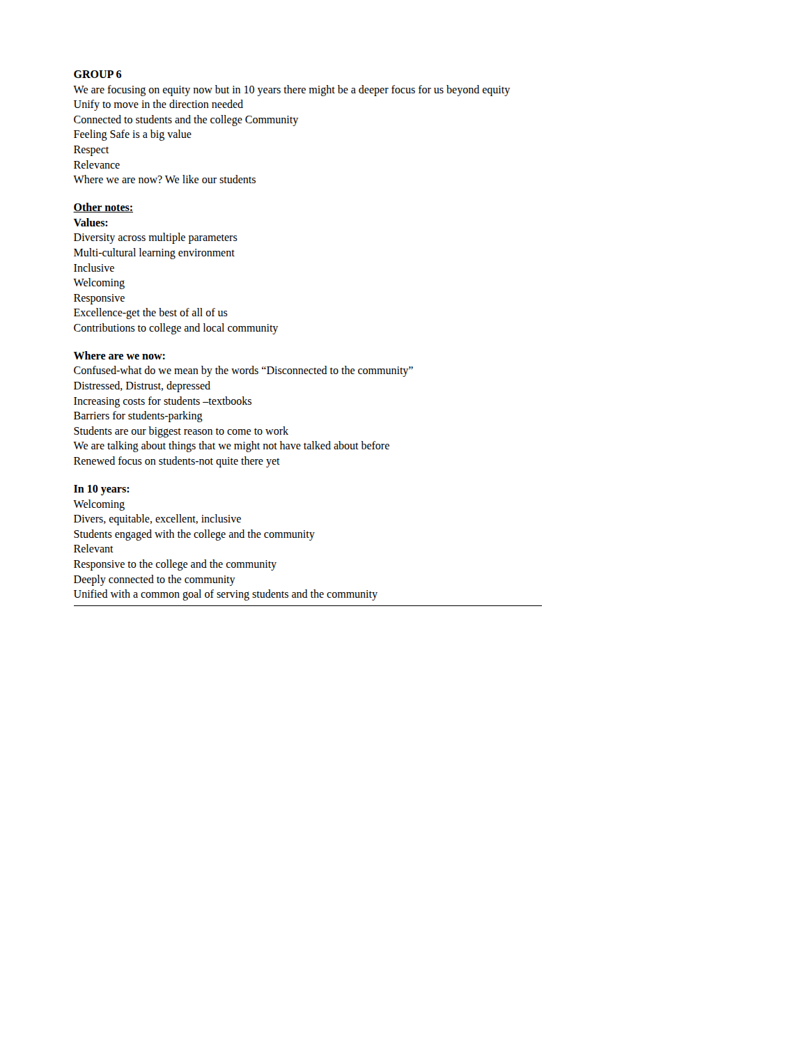GROUP 6
We are focusing on equity now but in 10 years there might be a deeper focus for us beyond equity
Unify to move in the direction needed
Connected to students and the college Community
Feeling Safe is a big value
Respect
Relevance
Where we are now? We like our students
Other notes:
Values:
Diversity across multiple parameters
Multi-cultural learning environment
Inclusive
Welcoming
Responsive
Excellence-get the best of all of us
Contributions to college and local community
Where are we now:
Confused-what do we mean by the words “Disconnected to the community”
Distressed, Distrust, depressed
Increasing costs for students –textbooks
Barriers for students-parking
Students are our biggest reason to come to work
We are talking about things that we might not have talked about before
Renewed focus on students-not quite there yet
In 10 years:
Welcoming
Divers, equitable, excellent, inclusive
Students engaged with the college and the community
Relevant
Responsive to the college and the community
Deeply connected to the community
Unified with a common goal of serving students and the community